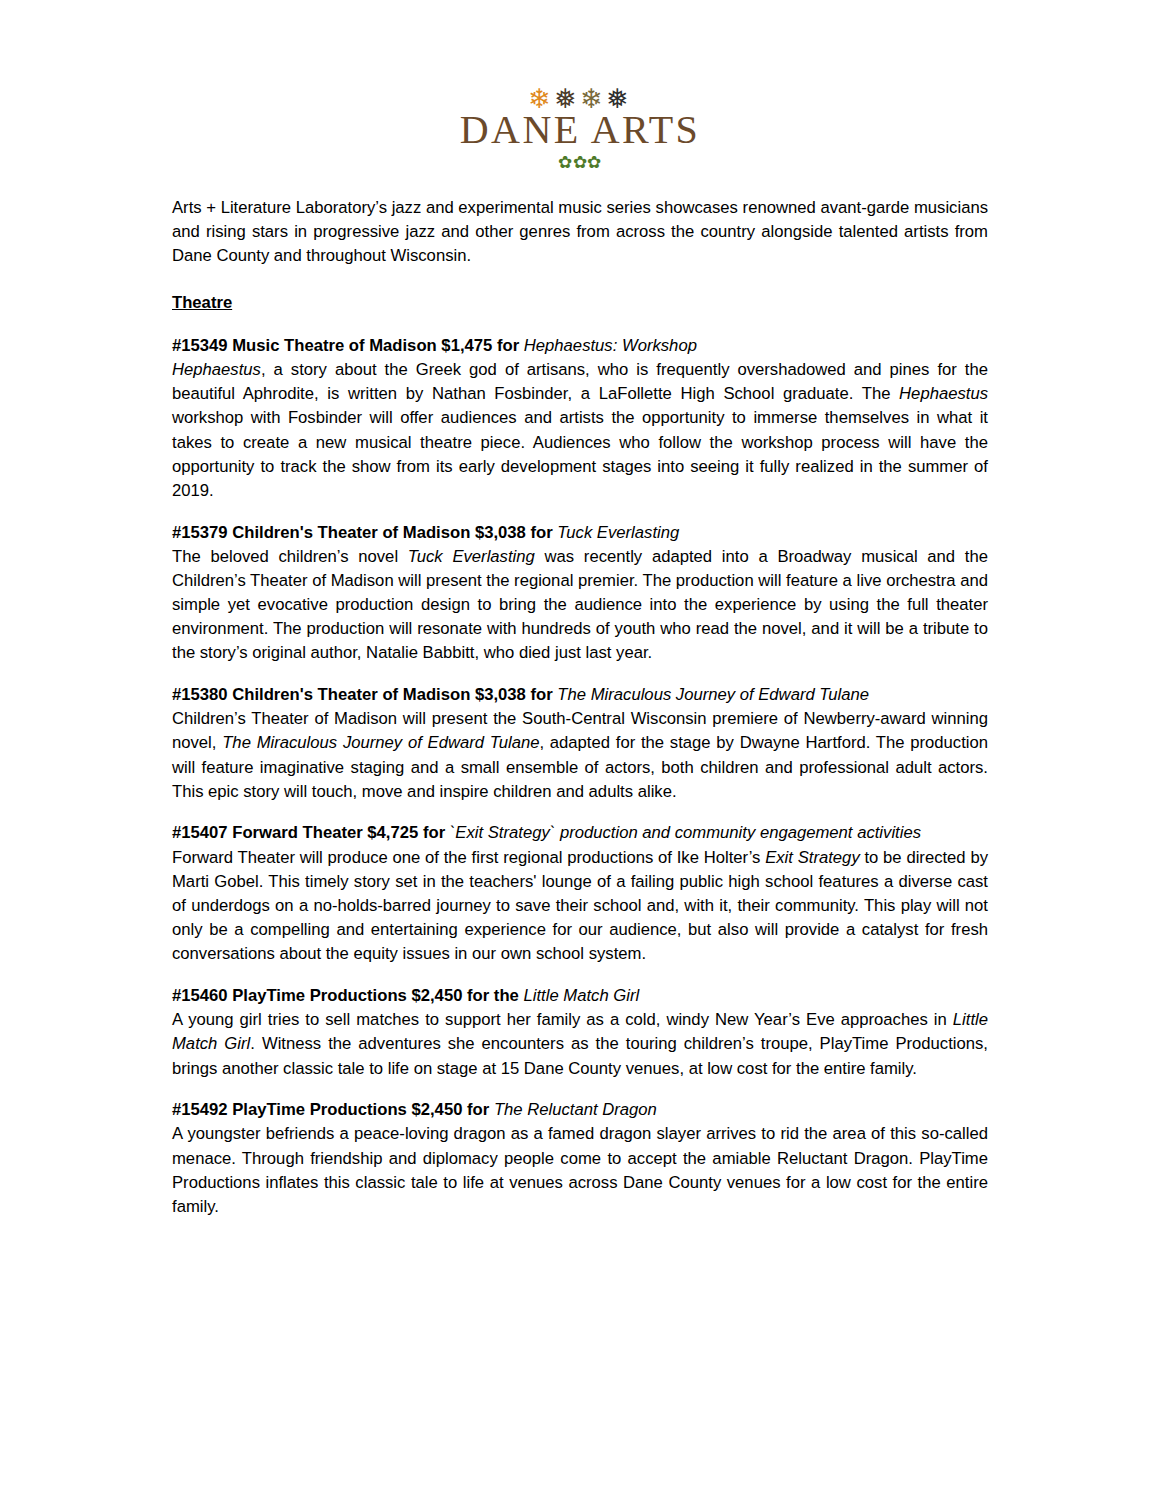❄❅❄❅
DANE ARTS
✿✿✿
Arts + Literature Laboratory’s jazz and experimental music series showcases renowned avant-garde musicians and rising stars in progressive jazz and other genres from across the country alongside talented artists from Dane County and throughout Wisconsin.
Theatre
#15349 Music Theatre of Madison $1,475 for Hephaestus: Workshop
Hephaestus, a story about the Greek god of artisans, who is frequently overshadowed and pines for the beautiful Aphrodite, is written by Nathan Fosbinder, a LaFollette High School graduate. The Hephaestus workshop with Fosbinder will offer audiences and artists the opportunity to immerse themselves in what it takes to create a new musical theatre piece. Audiences who follow the workshop process will have the opportunity to track the show from its early development stages into seeing it fully realized in the summer of 2019.
#15379 Children's Theater of Madison $3,038 for Tuck Everlasting
The beloved children’s novel Tuck Everlasting was recently adapted into a Broadway musical and the Children’s Theater of Madison will present the regional premier. The production will feature a live orchestra and simple yet evocative production design to bring the audience into the experience by using the full theater environment. The production will resonate with hundreds of youth who read the novel, and it will be a tribute to the story’s original author, Natalie Babbitt, who died just last year.
#15380 Children's Theater of Madison $3,038 for The Miraculous Journey of Edward Tulane
Children’s Theater of Madison will present the South-Central Wisconsin premiere of Newberry-award winning novel, The Miraculous Journey of Edward Tulane, adapted for the stage by Dwayne Hartford. The production will feature imaginative staging and a small ensemble of actors, both children and professional adult actors. This epic story will touch, move and inspire children and adults alike.
#15407 Forward Theater $4,725 for `Exit Strategy` production and community engagement activities
Forward Theater will produce one of the first regional productions of Ike Holter’s Exit Strategy to be directed by Marti Gobel. This timely story set in the teachers' lounge of a failing public high school features a diverse cast of underdogs on a no-holds-barred journey to save their school and, with it, their community. This play will not only be a compelling and entertaining experience for our audience, but also will provide a catalyst for fresh conversations about the equity issues in our own school system.
#15460 PlayTime Productions $2,450 for the Little Match Girl
A young girl tries to sell matches to support her family as a cold, windy New Year’s Eve approaches in Little Match Girl. Witness the adventures she encounters as the touring children’s troupe, PlayTime Productions, brings another classic tale to life on stage at 15 Dane County venues, at low cost for the entire family.
#15492 PlayTime Productions $2,450 for The Reluctant Dragon
A youngster befriends a peace-loving dragon as a famed dragon slayer arrives to rid the area of this so-called menace. Through friendship and diplomacy people come to accept the amiable Reluctant Dragon. PlayTime Productions inflates this classic tale to life at venues across Dane County venues for a low cost for the entire family.